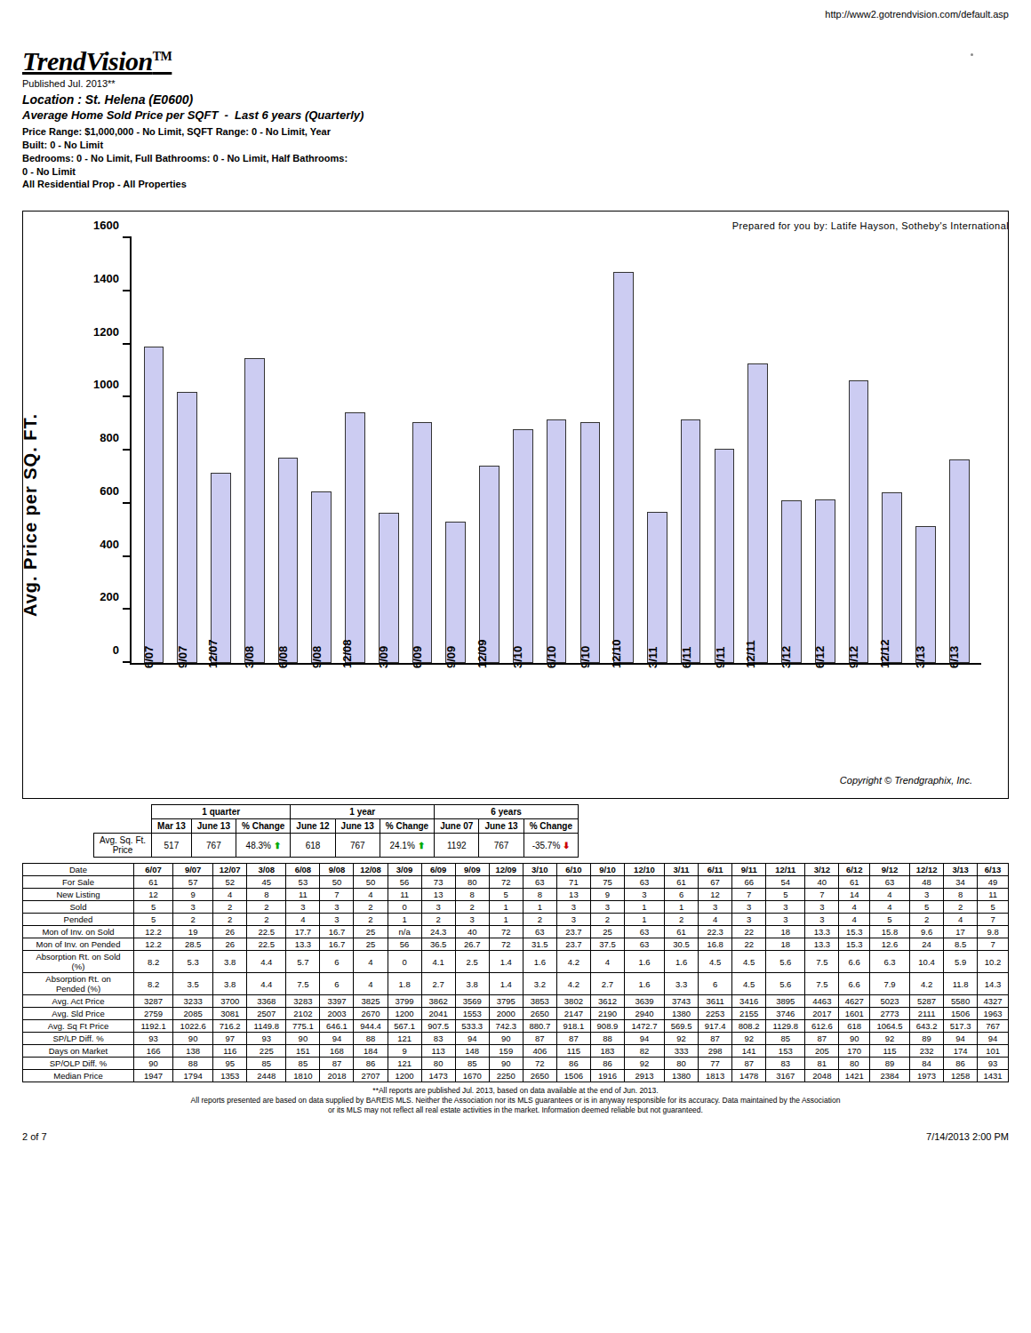http://www2.gotrendvision.com/default.asp
TrendVisionTM
Published Jul. 2013**
Location : St. Helena (E0600)
Average Home Sold Price per SQFT - Last 6 years (Quarterly)
Price Range: $1,000,000 - No Limit, SQFT Range: 0 - No Limit, Year
Built: 0 - No Limit
Bedrooms: 0 - No Limit, Full Bathrooms: 0 - No Limit, Half Bathrooms:
0 - No Limit
All Residential Prop - All Properties
Prepared for you by: Latife Hayson, Sotheby's International
Avg. Price per SQ. FT.
1600
1400
1200
1000
800
600
400
200
0
6/07
9/07
12/07
3/08
6/08
9/08
12/08
3/09
6/09
9/09
12/09
3/10
6/10
9/10
12/10
3/11
6/11
9/11
12/11
3/12
6/12
9/12
12/12
3/13
6/13
Copyright © Trendgraphix, Inc.
| | 1 quarter | 1 year | 6 years |
| | Mar 13 | June 13 | % Change | June 12 | June 13 | % Change | June 07 | June 13 | % Change |
| Avg. Sq. Ft. Price | 517 | 767 | 48.3% ⬆ | 618 | 767 | 24.1% ⬆ | 1192 | 767 | -35.7% ⬇ |
| Date | 6/07 | 9/07 | 12/07 | 3/08 | 6/08 | 9/08 | 12/08 | 3/09 | 6/09 | 9/09 | 12/09 | 3/10 | 6/10 | 9/10 | 12/10 | 3/11 | 6/11 | 9/11 | 12/11 | 3/12 | 6/12 | 9/12 | 12/12 | 3/13 | 6/13 |
| --- | --- | --- | --- | --- | --- | --- | --- | --- | --- | --- | --- | --- | --- | --- | --- | --- | --- | --- | --- | --- | --- | --- | --- | --- | --- |
| For Sale | 61 | 57 | 52 | 45 | 53 | 50 | 50 | 56 | 73 | 80 | 72 | 63 | 71 | 75 | 63 | 61 | 67 | 66 | 54 | 40 | 61 | 63 | 48 | 34 | 49 |
| New Listing | 12 | 9 | 4 | 8 | 11 | 7 | 4 | 11 | 13 | 8 | 5 | 8 | 13 | 9 | 3 | 6 | 12 | 7 | 5 | 7 | 14 | 4 | 3 | 8 | 11 |
| Sold | 5 | 3 | 2 | 2 | 3 | 3 | 2 | 0 | 3 | 2 | 1 | 1 | 3 | 3 | 1 | 1 | 3 | 3 | 3 | 3 | 4 | 4 | 5 | 2 | 5 |
| Pended | 5 | 2 | 2 | 2 | 4 | 3 | 2 | 1 | 2 | 3 | 1 | 2 | 3 | 2 | 1 | 2 | 4 | 3 | 3 | 3 | 4 | 5 | 2 | 4 | 7 |
| Mon of Inv. on Sold | 12.2 | 19 | 26 | 22.5 | 17.7 | 16.7 | 25 | n/a | 24.3 | 40 | 72 | 63 | 23.7 | 25 | 63 | 61 | 22.3 | 22 | 18 | 13.3 | 15.3 | 15.8 | 9.6 | 17 | 9.8 |
| Mon of Inv. on Pended | 12.2 | 28.5 | 26 | 22.5 | 13.3 | 16.7 | 25 | 56 | 36.5 | 26.7 | 72 | 31.5 | 23.7 | 37.5 | 63 | 30.5 | 16.8 | 22 | 18 | 13.3 | 15.3 | 12.6 | 24 | 8.5 | 7 |
| Absorption Rt. on Sold (%) | 8.2 | 5.3 | 3.8 | 4.4 | 5.7 | 6 | 4 | 0 | 4.1 | 2.5 | 1.4 | 1.6 | 4.2 | 4 | 1.6 | 1.6 | 4.5 | 4.5 | 5.6 | 7.5 | 6.6 | 6.3 | 10.4 | 5.9 | 10.2 |
| Absorption Rt. on Pended (%) | 8.2 | 3.5 | 3.8 | 4.4 | 7.5 | 6 | 4 | 1.8 | 2.7 | 3.8 | 1.4 | 3.2 | 4.2 | 2.7 | 1.6 | 3.3 | 6 | 4.5 | 5.6 | 7.5 | 6.6 | 7.9 | 4.2 | 11.8 | 14.3 |
| Avg. Act Price | 3287 | 3233 | 3700 | 3368 | 3283 | 3397 | 3825 | 3799 | 3862 | 3569 | 3795 | 3853 | 3802 | 3612 | 3639 | 3743 | 3611 | 3416 | 3895 | 4463 | 4627 | 5023 | 5287 | 5580 | 4327 |
| Avg. Sld Price | 2759 | 2085 | 3081 | 2507 | 2102 | 2003 | 2670 | 1200 | 2041 | 1553 | 2000 | 2650 | 2147 | 2190 | 2940 | 1380 | 2253 | 2155 | 3746 | 2017 | 1601 | 2773 | 2111 | 1506 | 1963 |
| Avg. Sq Ft Price | 1192.1 | 1022.6 | 716.2 | 1149.8 | 775.1 | 646.1 | 944.4 | 567.1 | 907.5 | 533.3 | 742.3 | 880.7 | 918.1 | 908.9 | 1472.7 | 569.5 | 917.4 | 808.2 | 1129.8 | 612.6 | 618 | 1064.5 | 643.2 | 517.3 | 767 |
| SP/LP Diff. % | 93 | 90 | 97 | 93 | 90 | 94 | 88 | 121 | 83 | 94 | 90 | 87 | 87 | 88 | 94 | 92 | 87 | 92 | 85 | 87 | 90 | 92 | 89 | 94 | 94 |
| Days on Market | 166 | 138 | 116 | 225 | 151 | 168 | 184 | 9 | 113 | 148 | 159 | 406 | 115 | 183 | 82 | 333 | 298 | 141 | 153 | 205 | 170 | 115 | 232 | 174 | 101 |
| SP/OLP Diff. % | 90 | 88 | 95 | 85 | 85 | 87 | 86 | 121 | 80 | 85 | 90 | 72 | 86 | 86 | 92 | 80 | 77 | 87 | 83 | 81 | 80 | 89 | 84 | 86 | 93 |
| Median Price | 1947 | 1794 | 1353 | 2448 | 1810 | 2018 | 2707 | 1200 | 1473 | 1670 | 2250 | 2650 | 1506 | 1916 | 2913 | 1380 | 1813 | 1478 | 3167 | 2048 | 1421 | 2384 | 1973 | 1258 | 1431 |
**All reports are published Jul. 2013, based on data available at the end of Jun. 2013.
All reports presented are based on data supplied by BAREIS MLS. Neither the Association nor its MLS guarantees or is in anyway responsible for its accuracy. Data maintained by the Association
or its MLS may not reflect all real estate activities in the market. Information deemed reliable but not guaranteed.
2 of 7 7/14/2013 2:00 PM